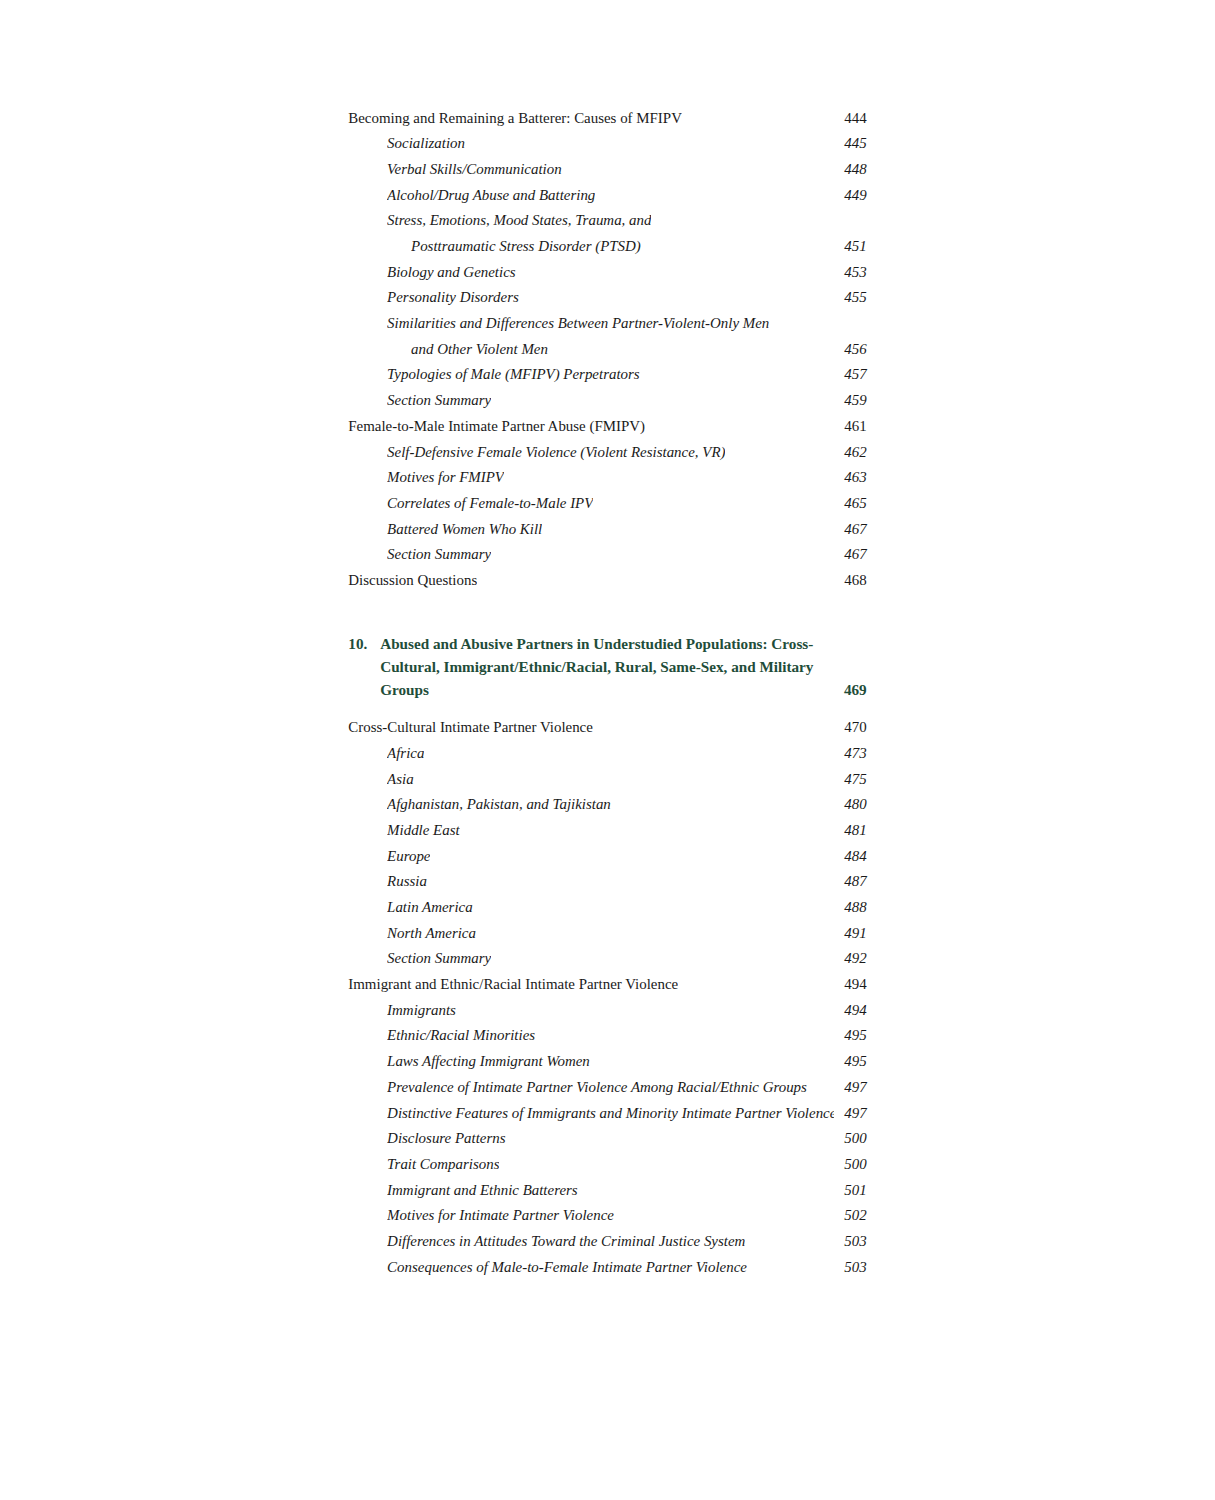Becoming and Remaining a Batterer: Causes of MFIPV 444
Socialization 445
Verbal Skills/Communication 448
Alcohol/Drug Abuse and Battering 449
Stress, Emotions, Mood States, Trauma, and
Posttraumatic Stress Disorder (PTSD) 451
Biology and Genetics 453
Personality Disorders 455
Similarities and Differences Between Partner-Violent-Only Men
and Other Violent Men 456
Typologies of Male (MFIPV) Perpetrators 457
Section Summary 459
Female-to-Male Intimate Partner Abuse (FMIPV) 461
Self-Defensive Female Violence (Violent Resistance, VR) 462
Motives for FMIPV 463
Correlates of Female-to-Male IPV 465
Battered Women Who Kill 467
Section Summary 467
Discussion Questions 468
10. Abused and Abusive Partners in Understudied Populations: Cross-Cultural, Immigrant/Ethnic/Racial, Rural, Same-Sex, and Military Groups 469
Cross-Cultural Intimate Partner Violence 470
Africa 473
Asia 475
Afghanistan, Pakistan, and Tajikistan 480
Middle East 481
Europe 484
Russia 487
Latin America 488
North America 491
Section Summary 492
Immigrant and Ethnic/Racial Intimate Partner Violence 494
Immigrants 494
Ethnic/Racial Minorities 495
Laws Affecting Immigrant Women 495
Prevalence of Intimate Partner Violence Among Racial/Ethnic Groups 497
Distinctive Features of Immigrants and Minority Intimate Partner Violence 497
Disclosure Patterns 500
Trait Comparisons 500
Immigrant and Ethnic Batterers 501
Motives for Intimate Partner Violence 502
Differences in Attitudes Toward the Criminal Justice System 503
Consequences of Male-to-Female Intimate Partner Violence 503